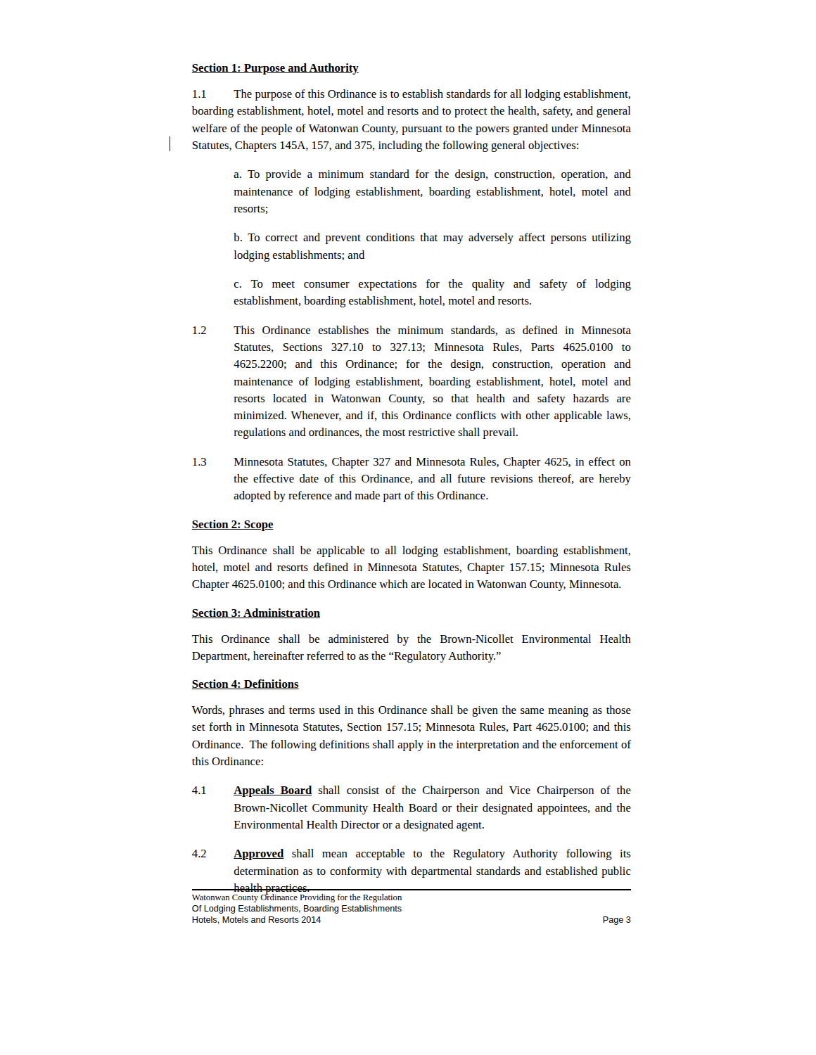Section 1: Purpose and Authority
1.1 The purpose of this Ordinance is to establish standards for all lodging establishment, boarding establishment, hotel, motel and resorts and to protect the health, safety, and general welfare of the people of Watonwan County, pursuant to the powers granted under Minnesota Statutes, Chapters 145A, 157, and 375, including the following general objectives:
a. To provide a minimum standard for the design, construction, operation, and maintenance of lodging establishment, boarding establishment, hotel, motel and resorts;
b. To correct and prevent conditions that may adversely affect persons utilizing lodging establishments; and
c. To meet consumer expectations for the quality and safety of lodging establishment, boarding establishment, hotel, motel and resorts.
1.2
This Ordinance establishes the minimum standards, as defined in Minnesota Statutes, Sections 327.10 to 327.13; Minnesota Rules, Parts 4625.0100 to 4625.2200; and this Ordinance; for the design, construction, operation and maintenance of lodging establishment, boarding establishment, hotel, motel and resorts located in Watonwan County, so that health and safety hazards are minimized. Whenever, and if, this Ordinance conflicts with other applicable laws, regulations and ordinances, the most restrictive shall prevail.
1.3
Minnesota Statutes, Chapter 327 and Minnesota Rules, Chapter 4625, in effect on the effective date of this Ordinance, and all future revisions thereof, are hereby adopted by reference and made part of this Ordinance.
Section 2: Scope
This Ordinance shall be applicable to all lodging establishment, boarding establishment, hotel, motel and resorts defined in Minnesota Statutes, Chapter 157.15; Minnesota Rules Chapter 4625.0100; and this Ordinance which are located in Watonwan County, Minnesota.
Section 3: Administration
This Ordinance shall be administered by the Brown-Nicollet Environmental Health Department, hereinafter referred to as the “Regulatory Authority.”
Section 4: Definitions
Words, phrases and terms used in this Ordinance shall be given the same meaning as those set forth in Minnesota Statutes, Section 157.15; Minnesota Rules, Part 4625.0100; and this Ordinance. The following definitions shall apply in the interpretation and the enforcement of this Ordinance:
4.1
Appeals Board shall consist of the Chairperson and Vice Chairperson of the Brown-Nicollet Community Health Board or their designated appointees, and the Environmental Health Director or a designated agent.
4.2
Approved shall mean acceptable to the Regulatory Authority following its determination as to conformity with departmental standards and established public health practices.
Watonwan County Ordinance Providing for the Regulation
Of Lodging Establishments, Boarding Establishments
Hotels, Motels and Resorts 2014 Page 3